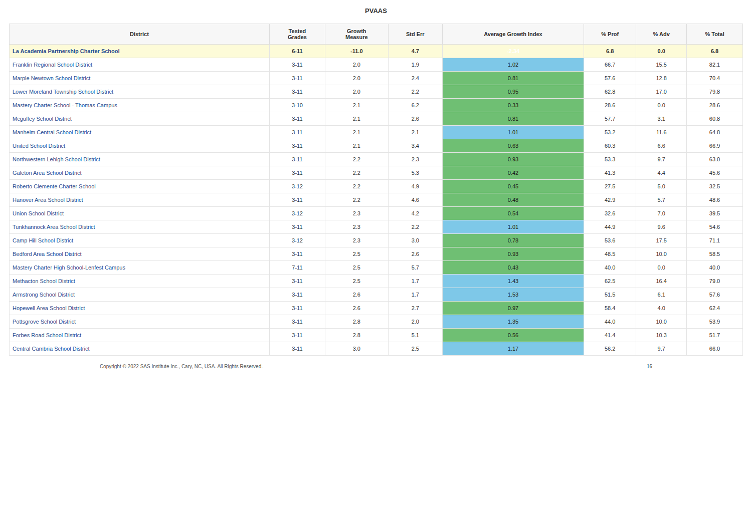PVAAS
| District | Tested Grades | Growth Measure | Std Err | Average Growth Index | % Prof | % Adv | % Total |
| --- | --- | --- | --- | --- | --- | --- | --- |
| La Academia Partnership Charter School | 6-11 | -11.0 | 4.7 | -2.34 | 6.8 | 0.0 | 6.8 |
| Franklin Regional School District | 3-11 | 2.0 | 1.9 | 1.02 | 66.7 | 15.5 | 82.1 |
| Marple Newtown School District | 3-11 | 2.0 | 2.4 | 0.81 | 57.6 | 12.8 | 70.4 |
| Lower Moreland Township School District | 3-11 | 2.0 | 2.2 | 0.95 | 62.8 | 17.0 | 79.8 |
| Mastery Charter School - Thomas Campus | 3-10 | 2.1 | 6.2 | 0.33 | 28.6 | 0.0 | 28.6 |
| Mcguffey School District | 3-11 | 2.1 | 2.6 | 0.81 | 57.7 | 3.1 | 60.8 |
| Manheim Central School District | 3-11 | 2.1 | 2.1 | 1.01 | 53.2 | 11.6 | 64.8 |
| United School District | 3-11 | 2.1 | 3.4 | 0.63 | 60.3 | 6.6 | 66.9 |
| Northwestern Lehigh School District | 3-11 | 2.2 | 2.3 | 0.93 | 53.3 | 9.7 | 63.0 |
| Galeton Area School District | 3-11 | 2.2 | 5.3 | 0.42 | 41.3 | 4.4 | 45.6 |
| Roberto Clemente Charter School | 3-12 | 2.2 | 4.9 | 0.45 | 27.5 | 5.0 | 32.5 |
| Hanover Area School District | 3-11 | 2.2 | 4.6 | 0.48 | 42.9 | 5.7 | 48.6 |
| Union School District | 3-12 | 2.3 | 4.2 | 0.54 | 32.6 | 7.0 | 39.5 |
| Tunkhannock Area School District | 3-11 | 2.3 | 2.2 | 1.01 | 44.9 | 9.6 | 54.6 |
| Camp Hill School District | 3-12 | 2.3 | 3.0 | 0.78 | 53.6 | 17.5 | 71.1 |
| Bedford Area School District | 3-11 | 2.5 | 2.6 | 0.93 | 48.5 | 10.0 | 58.5 |
| Mastery Charter High School-Lenfest Campus | 7-11 | 2.5 | 5.7 | 0.43 | 40.0 | 0.0 | 40.0 |
| Methacton School District | 3-11 | 2.5 | 1.7 | 1.43 | 62.5 | 16.4 | 79.0 |
| Armstrong School District | 3-11 | 2.6 | 1.7 | 1.53 | 51.5 | 6.1 | 57.6 |
| Hopewell Area School District | 3-11 | 2.6 | 2.7 | 0.97 | 58.4 | 4.0 | 62.4 |
| Pottsgrove School District | 3-11 | 2.8 | 2.0 | 1.35 | 44.0 | 10.0 | 53.9 |
| Forbes Road School District | 3-11 | 2.8 | 5.1 | 0.56 | 41.4 | 10.3 | 51.7 |
| Central Cambria School District | 3-11 | 3.0 | 2.5 | 1.17 | 56.2 | 9.7 | 66.0 |
Copyright © 2022 SAS Institute Inc., Cary, NC, USA. All Rights Reserved. 16